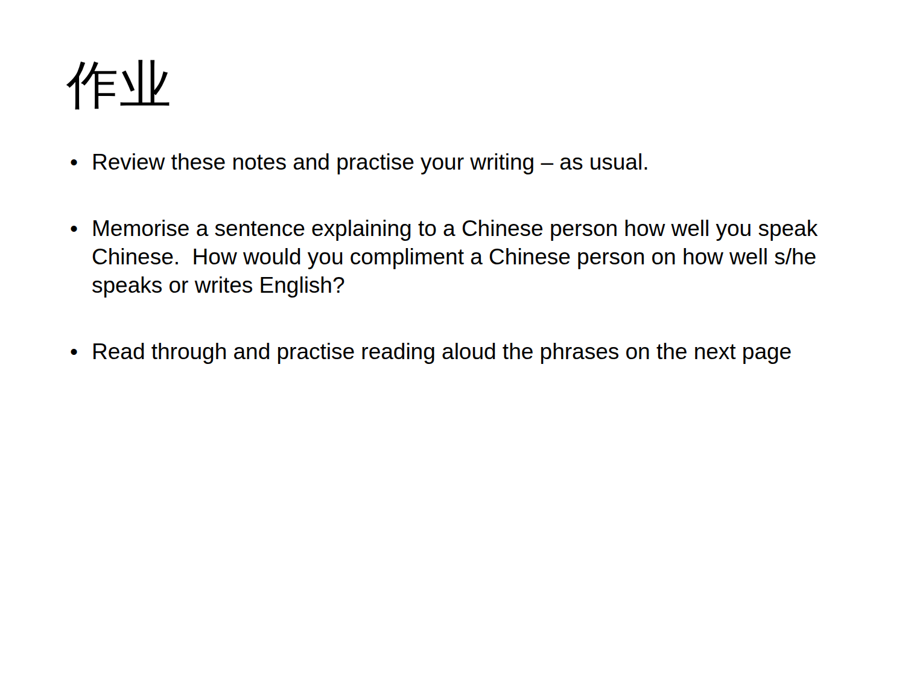作业
Review these notes and practise your writing – as usual.
Memorise a sentence explaining to a Chinese person how well you speak Chinese. How would you compliment a Chinese person on how well s/he speaks or writes English?
Read through and practise reading aloud the phrases on the next page